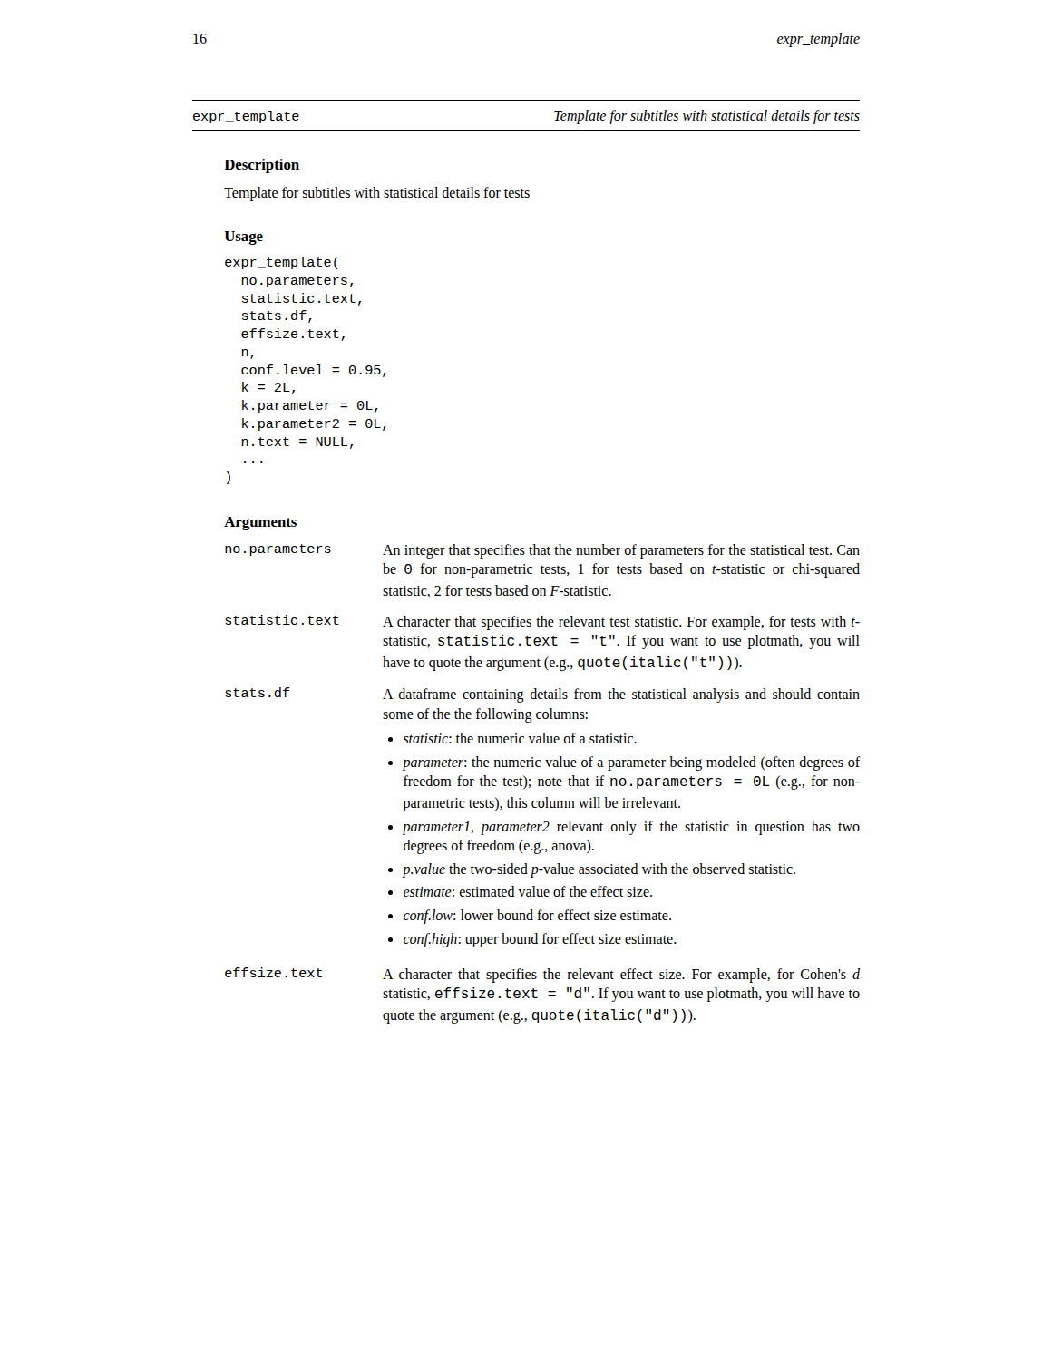16 expr_template
expr_template Template for subtitles with statistical details for tests
Description
Template for subtitles with statistical details for tests
Usage
expr_template(
  no.parameters,
  statistic.text,
  stats.df,
  effsize.text,
  n,
  conf.level = 0.95,
  k = 2L,
  k.parameter = 0L,
  k.parameter2 = 0L,
  n.text = NULL,
  ...
)
Arguments
no.parameters
An integer that specifies that the number of parameters for the statistical test. Can be 0 for non-parametric tests, 1 for tests based on t-statistic or chi-squared statistic, 2 for tests based on F-statistic.
statistic.text
A character that specifies the relevant test statistic. For example, for tests with t-statistic, statistic.text = "t". If you want to use plotmath, you will have to quote the argument (e.g., quote(italic("t"))).
stats.df
A dataframe containing details from the statistical analysis and should contain some of the the following columns:
statistic: the numeric value of a statistic.
parameter: the numeric value of a parameter being modeled (often degrees of freedom for the test); note that if no.parameters = 0L (e.g., for non-parametric tests), this column will be irrelevant.
parameter1, parameter2 relevant only if the statistic in question has two degrees of freedom (e.g., anova).
p.value the two-sided p-value associated with the observed statistic.
estimate: estimated value of the effect size.
conf.low: lower bound for effect size estimate.
conf.high: upper bound for effect size estimate.
effsize.text
A character that specifies the relevant effect size. For example, for Cohen's d statistic, effsize.text = "d". If you want to use plotmath, you will have to quote the argument (e.g., quote(italic("d"))).